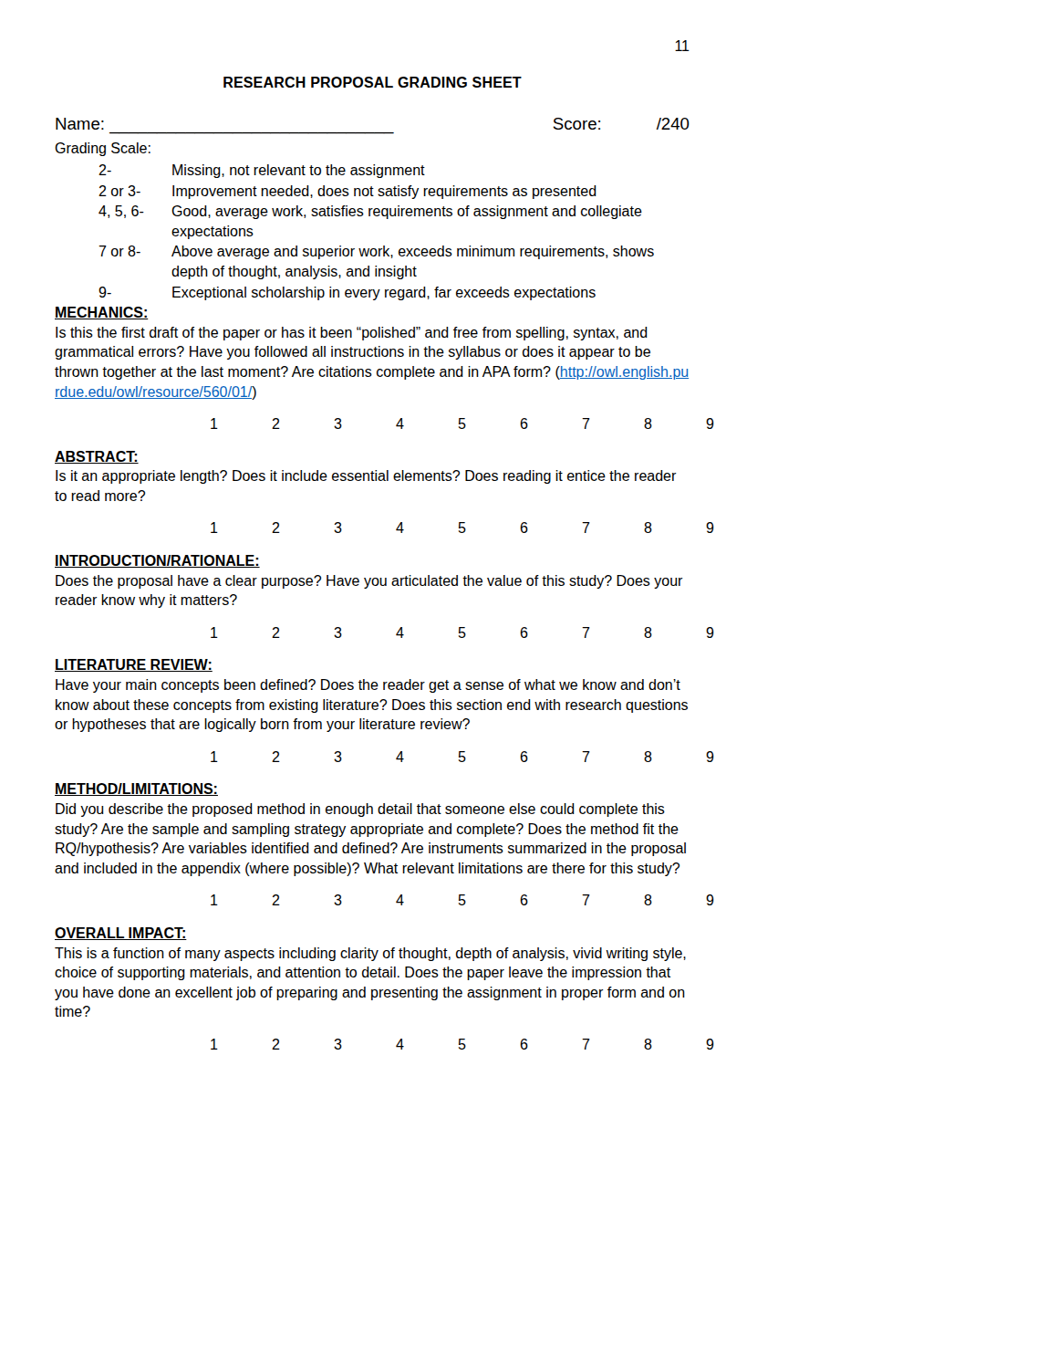11
RESEARCH PROPOSAL GRADING SHEET
Name: ______________________________ Score:/240
Grading Scale:
| 2- | Missing, not relevant to the assignment |
| 2 or 3- | Improvement needed, does not satisfy requirements as presented |
| 4, 5, 6- | Good, average work, satisfies requirements of assignment and collegiate expectations |
| 7 or 8- | Above average and superior work, exceeds minimum requirements, shows depth of thought, analysis, and insight |
| 9- | Exceptional scholarship in every regard, far exceeds expectations |
MECHANICS:
Is this the first draft of the paper or has it been “polished” and free from spelling, syntax, and grammatical errors? Have you followed all instructions in the syllabus or does it appear to be thrown together at the last moment? Are citations complete and in APA form? (http://owl.english.purdue.edu/owl/resource/560/01/)
123456789
ABSTRACT:
Is it an appropriate length? Does it include essential elements? Does reading it entice the reader to read more?
123456789
INTRODUCTION/RATIONALE:
Does the proposal have a clear purpose? Have you articulated the value of this study? Does your reader know why it matters?
123456789
LITERATURE REVIEW:
Have your main concepts been defined? Does the reader get a sense of what we know and don’t know about these concepts from existing literature? Does this section end with research questions or hypotheses that are logically born from your literature review?
123456789
METHOD/LIMITATIONS:
Did you describe the proposed method in enough detail that someone else could complete this study? Are the sample and sampling strategy appropriate and complete? Does the method fit the RQ/hypothesis? Are variables identified and defined? Are instruments summarized in the proposal and included in the appendix (where possible)? What relevant limitations are there for this study?
123456789
OVERALL IMPACT:
This is a function of many aspects including clarity of thought, depth of analysis, vivid writing style, choice of supporting materials, and attention to detail. Does the paper leave the impression that you have done an excellent job of preparing and presenting the assignment in proper form and on time?
123456789